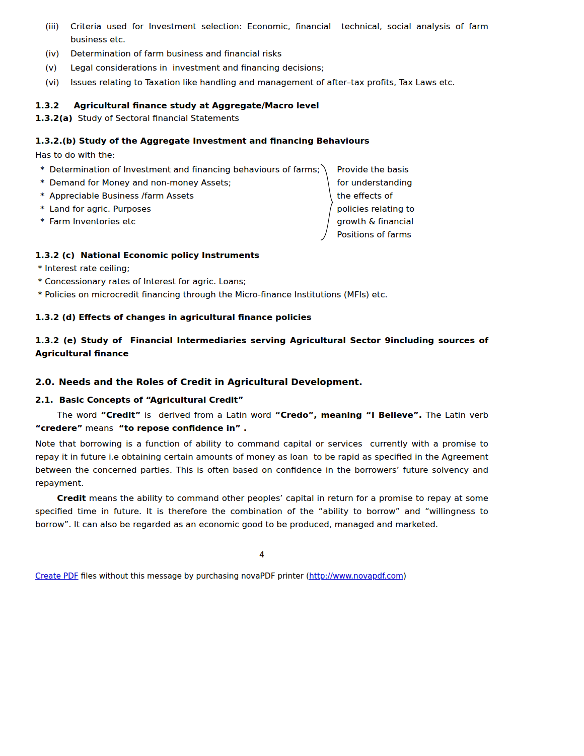(iii) Criteria used for Investment selection: Economic, financial technical, social analysis of farm business etc.
(iv) Determination of farm business and financial risks
(v) Legal considerations in investment and financing decisions;
(vi) Issues relating to Taxation like handling and management of after–tax profits, Tax Laws etc.
1.3.2 Agricultural finance study at Aggregate/Macro level
1.3.2(a) Study of Sectoral financial Statements
1.3.2.(b) Study of the Aggregate Investment and financing Behaviours
Has to do with the:
*Determination of Investment and financing behaviours of farms;
*Demand for Money and non-money Assets;
*Appreciable Business /farm Assets
*Land for agric. Purposes
*Farm Inventories etc
Provide the basis
for understanding
the effects of
policies relating to
growth & financial
Positions of farms
1.3.2 (c) National Economic policy Instruments
* Interest rate ceiling;
* Concessionary rates of Interest for agric. Loans;
* Policies on microcredit financing through the Micro-finance Institutions (MFIs) etc.
1.3.2 (d) Effects of changes in agricultural finance policies
1.3.2 (e) Study of Financial Intermediaries serving Agricultural Sector 9including sources of Agricultural finance
2.0. Needs and the Roles of Credit in Agricultural Development.
2.1. Basic Concepts of “Agricultural Credit”
The word “Credit” is derived from a Latin word “Credo”, meaning “I Believe”. The Latin verb “credere” means “to repose confidence in” .
Note that borrowing is a function of ability to command capital or services currently with a promise to repay it in future i.e obtaining certain amounts of money as loan to be rapid as specified in the Agreement between the concerned parties. This is often based on confidence in the borrowers’ future solvency and repayment.
Credit means the ability to command other peoples’ capital in return for a promise to repay at some specified time in future. It is therefore the combination of the “ability to borrow” and “willingness to borrow”. It can also be regarded as an economic good to be produced, managed and marketed.
4
Create PDF files without this message by purchasing novaPDF printer (http://www.novapdf.com)